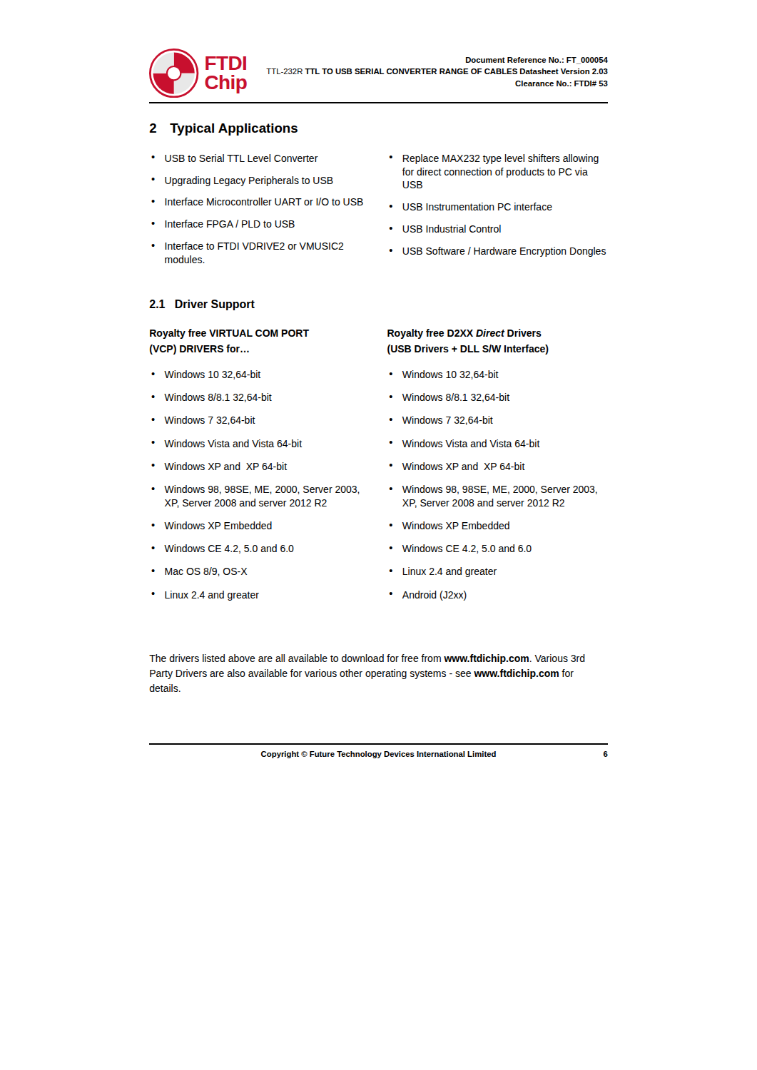FTDI
Chip
Document Reference No.: FT_000054
TTL-232R TTL TO USB SERIAL CONVERTER RANGE OF CABLES Datasheet Version 2.03
Clearance No.: FTDI# 53
2 Typical Applications
USB to Serial TTL Level Converter
Upgrading Legacy Peripherals to USB
Interface Microcontroller UART or I/O to USB
Interface FPGA / PLD to USB
Interface to FTDI VDRIVE2 or VMUSIC2 modules.
Replace MAX232 type level shifters allowing for direct connection of products to PC via USB
USB Instrumentation PC interface
USB Industrial Control
USB Software / Hardware Encryption Dongles
2.1 Driver Support
Royalty free VIRTUAL COM PORT
(VCP) DRIVERS for…
Windows 10 32,64-bit
Windows 8/8.1 32,64-bit
Windows 7 32,64-bit
Windows Vista and Vista 64-bit
Windows XP and XP 64-bit
Windows 98, 98SE, ME, 2000, Server 2003, XP, Server 2008 and server 2012 R2
Windows XP Embedded
Windows CE 4.2, 5.0 and 6.0
Mac OS 8/9, OS-X
Linux 2.4 and greater
Royalty free D2XX Direct Drivers
(USB Drivers + DLL S/W Interface)
Windows 10 32,64-bit
Windows 8/8.1 32,64-bit
Windows 7 32,64-bit
Windows Vista and Vista 64-bit
Windows XP and XP 64-bit
Windows 98, 98SE, ME, 2000, Server 2003, XP, Server 2008 and server 2012 R2
Windows XP Embedded
Windows CE 4.2, 5.0 and 6.0
Linux 2.4 and greater
Android (J2xx)
The drivers listed above are all available to download for free from www.ftdichip.com. Various 3rd Party Drivers are also available for various other operating systems - see www.ftdichip.com for details.
Copyright © Future Technology Devices International Limited 6